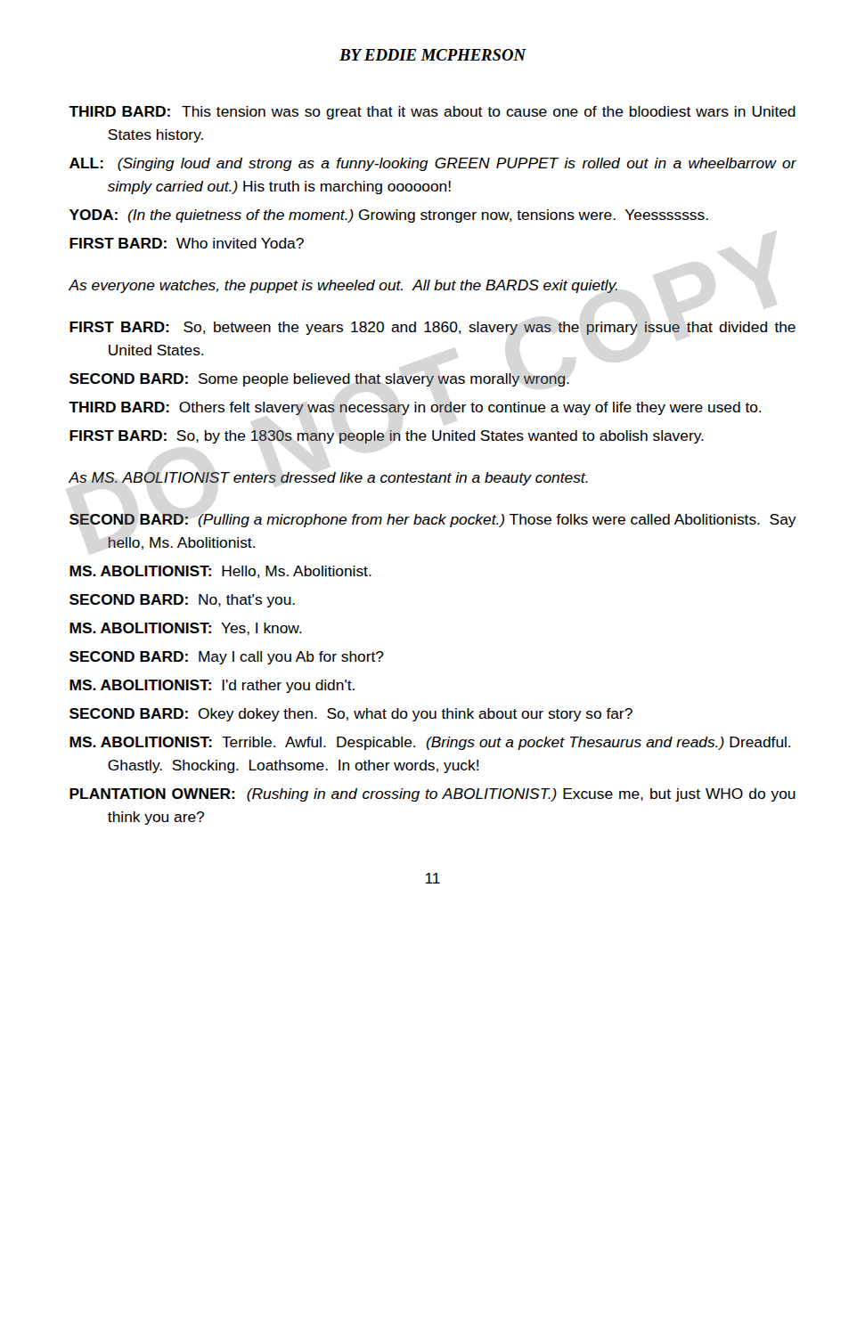DO NOT COPY
BY EDDIE MCPHERSON
THIRD BARD: This tension was so great that it was about to cause one of the bloodiest wars in United States history.
ALL: (Singing loud and strong as a funny-looking GREEN PUPPET is rolled out in a wheelbarrow or simply carried out.) His truth is marching oooooon!
YODA: (In the quietness of the moment.) Growing stronger now, tensions were. Yeesssssss.
FIRST BARD: Who invited Yoda?
As everyone watches, the puppet is wheeled out. All but the BARDS exit quietly.
FIRST BARD: So, between the years 1820 and 1860, slavery was the primary issue that divided the United States.
SECOND BARD: Some people believed that slavery was morally wrong.
THIRD BARD: Others felt slavery was necessary in order to continue a way of life they were used to.
FIRST BARD: So, by the 1830s many people in the United States wanted to abolish slavery.
As MS. ABOLITIONIST enters dressed like a contestant in a beauty contest.
SECOND BARD: (Pulling a microphone from her back pocket.) Those folks were called Abolitionists. Say hello, Ms. Abolitionist.
MS. ABOLITIONIST: Hello, Ms. Abolitionist.
SECOND BARD: No, that's you.
MS. ABOLITIONIST: Yes, I know.
SECOND BARD: May I call you Ab for short?
MS. ABOLITIONIST: I'd rather you didn't.
SECOND BARD: Okey dokey then. So, what do you think about our story so far?
MS. ABOLITIONIST: Terrible. Awful. Despicable. (Brings out a pocket Thesaurus and reads.) Dreadful. Ghastly. Shocking. Loathsome. In other words, yuck!
PLANTATION OWNER: (Rushing in and crossing to ABOLITIONIST.) Excuse me, but just WHO do you think you are?
11